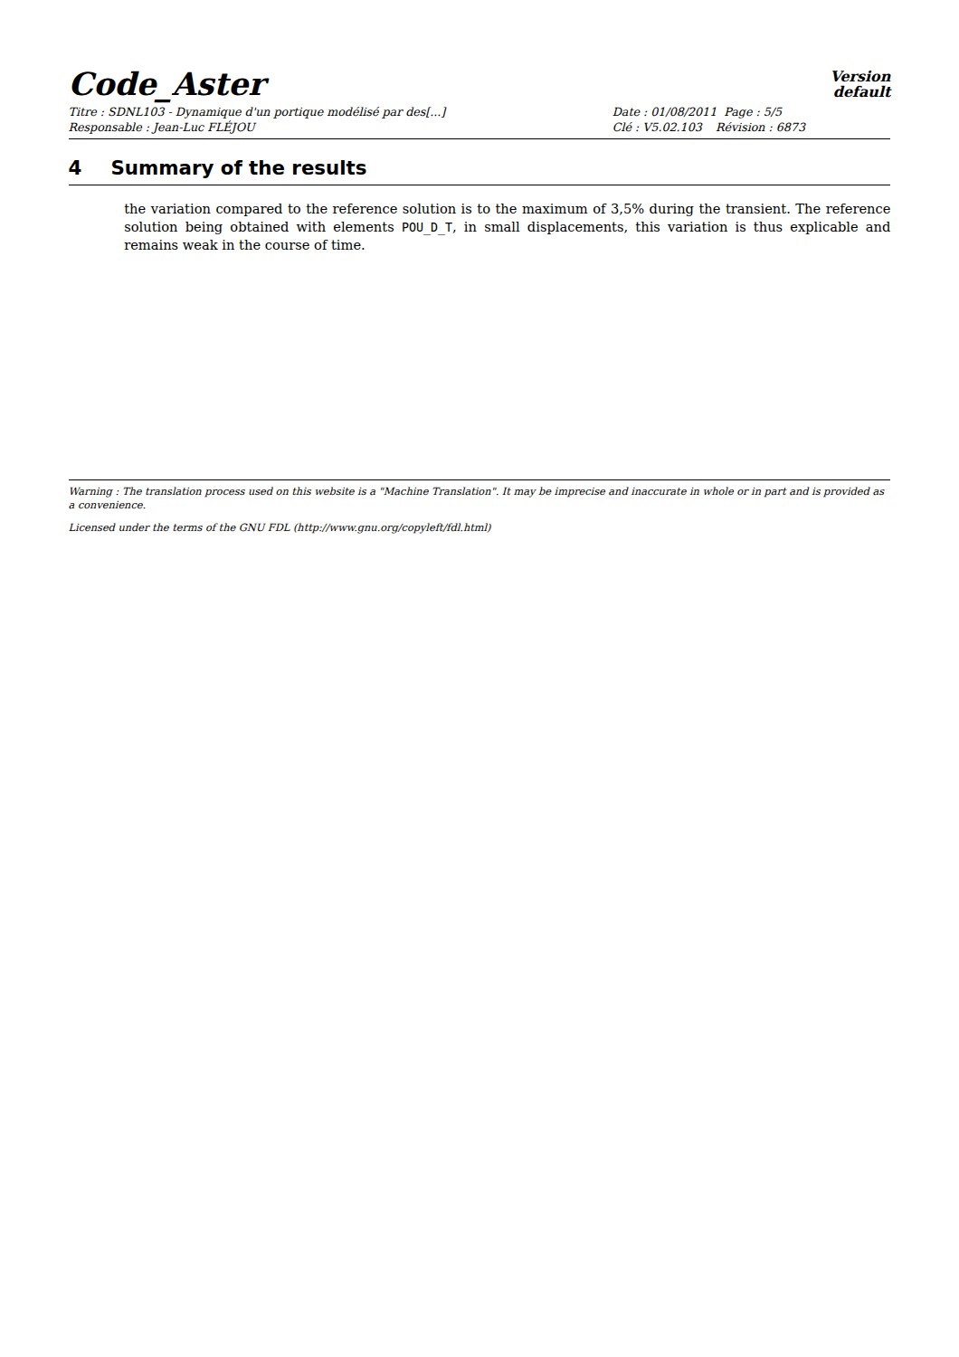Code_Aster
Version
default
| Titre : SDNL103 - Dynamique d'un portique modélisé par des[...] | Date : 01/08/2011 Page : 5/5 |
| Responsable : Jean-Luc FLÉJOU | Clé : V5.02.103 Révision : 6873 |
4 Summary of the results
the variation compared to the reference solution is to the maximum of 3,5% during the transient. The reference solution being obtained with elements POU_D_T, in small displacements, this variation is thus explicable and remains weak in the course of time.
Warning : The translation process used on this website is a "Machine Translation". It may be imprecise and inaccurate in whole or in part and is provided as a convenience.
Licensed under the terms of the GNU FDL (http://www.gnu.org/copyleft/fdl.html)